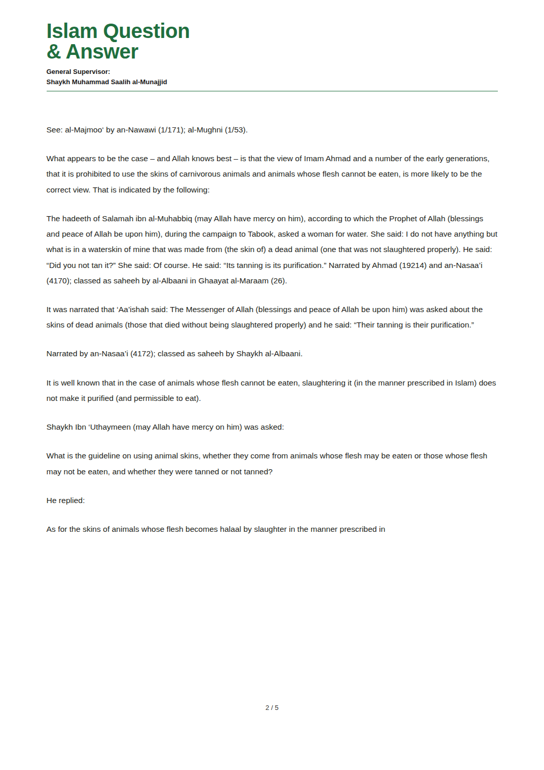Islam Question
& Answer
General Supervisor: Shaykh Muhammad Saalih al-Munajjid
See: al-Majmoo‘ by an-Nawawi (1/171); al-Mughni (1/53).
What appears to be the case – and Allah knows best – is that the view of Imam Ahmad and a number of the early generations, that it is prohibited to use the skins of carnivorous animals and animals whose flesh cannot be eaten, is more likely to be the correct view. That is indicated by the following:
The hadeeth of Salamah ibn al-Muhabbiq (may Allah have mercy on him), according to which the Prophet of Allah (blessings and peace of Allah be upon him), during the campaign to Tabook, asked a woman for water. She said: I do not have anything but what is in a waterskin of mine that was made from (the skin of) a dead animal (one that was not slaughtered properly). He said: “Did you not tan it?” She said: Of course. He said: “Its tanning is its purification.” Narrated by Ahmad (19214) and an-Nasaa’i (4170); classed as saheeh by al-Albaani in Ghaayat al-Maraam (26).
It was narrated that ‘Aa’ishah said: The Messenger of Allah (blessings and peace of Allah be upon him) was asked about the skins of dead animals (those that died without being slaughtered properly) and he said: “Their tanning is their purification.”
Narrated by an-Nasaa’i (4172); classed as saheeh by Shaykh al-Albaani.
It is well known that in the case of animals whose flesh cannot be eaten, slaughtering it (in the manner prescribed in Islam) does not make it purified (and permissible to eat).
Shaykh Ibn ‘Uthaymeen (may Allah have mercy on him) was asked:
What is the guideline on using animal skins, whether they come from animals whose flesh may be eaten or those whose flesh may not be eaten, and whether they were tanned or not tanned?
He replied:
As for the skins of animals whose flesh becomes halaal by slaughter in the manner prescribed in
2 / 5